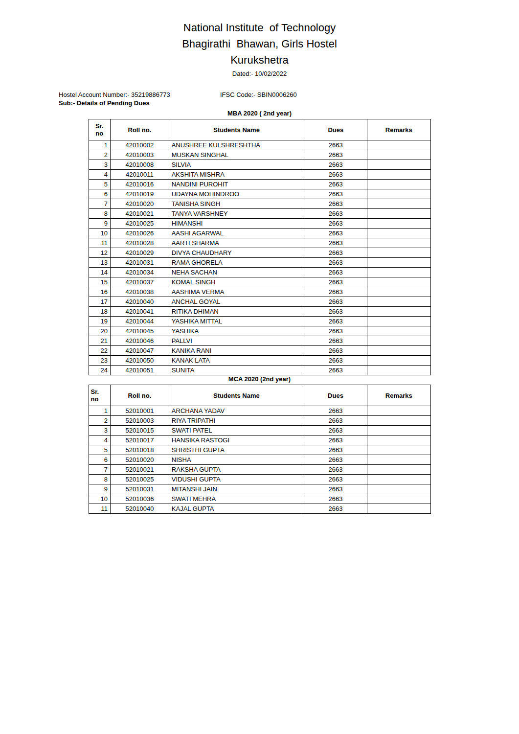National Institute of Technology Bhagirathi Bhawan, Girls Hostel Kurukshetra
Dated:- 10/02/2022
Hostel Account Number:- 35219886773 IFSC Code:- SBIN0006260
Sub:- Details of Pending Dues
MBA 2020 ( 2nd year)
| Sr. no | Roll no. | Students Name | Dues | Remarks |
| --- | --- | --- | --- | --- |
| 1 | 42010002 | ANUSHREE KULSHRESHTHA | 2663 | |
| 2 | 42010003 | MUSKAN SINGHAL | 2663 | |
| 3 | 42010008 | SILVIA | 2663 | |
| 4 | 42010011 | AKSHITA MISHRA | 2663 | |
| 5 | 42010016 | NANDINI PUROHIT | 2663 | |
| 6 | 42010019 | UDAYNA MOHINDROO | 2663 | |
| 7 | 42010020 | TANISHA SINGH | 2663 | |
| 8 | 42010021 | TANYA VARSHNEY | 2663 | |
| 9 | 42010025 | HIMANSHI | 2663 | |
| 10 | 42010026 | AASHI AGARWAL | 2663 | |
| 11 | 42010028 | AARTI SHARMA | 2663 | |
| 12 | 42010029 | DIVYA CHAUDHARY | 2663 | |
| 13 | 42010031 | RAMA GHORELA | 2663 | |
| 14 | 42010034 | NEHA SACHAN | 2663 | |
| 15 | 42010037 | KOMAL SINGH | 2663 | |
| 16 | 42010038 | AASHIMA VERMA | 2663 | |
| 17 | 42010040 | ANCHAL GOYAL | 2663 | |
| 18 | 42010041 | RITIKA DHIMAN | 2663 | |
| 19 | 42010044 | YASHIKA MITTAL | 2663 | |
| 20 | 42010045 | YASHIKA | 2663 | |
| 21 | 42010046 | PALLVI | 2663 | |
| 22 | 42010047 | KANIKA RANI | 2663 | |
| 23 | 42010050 | KANAK LATA | 2663 | |
| 24 | 42010051 | SUNITA | 2663 | |
MCA 2020 (2nd year)
| Sr. no | Roll no. | Students Name | Dues | Remarks |
| --- | --- | --- | --- | --- |
| 1 | 52010001 | ARCHANA YADAV | 2663 | |
| 2 | 52010003 | RIYA TRIPATHI | 2663 | |
| 3 | 52010015 | SWATI PATEL | 2663 | |
| 4 | 52010017 | HANSIKA RASTOGI | 2663 | |
| 5 | 52010018 | SHRISTHI GUPTA | 2663 | |
| 6 | 52010020 | NISHA | 2663 | |
| 7 | 52010021 | RAKSHA GUPTA | 2663 | |
| 8 | 52010025 | VIDUSHI GUPTA | 2663 | |
| 9 | 52010031 | MITANSHI JAIN | 2663 | |
| 10 | 52010036 | SWATI MEHRA | 2663 | |
| 11 | 52010040 | KAJAL GUPTA | 2663 | |